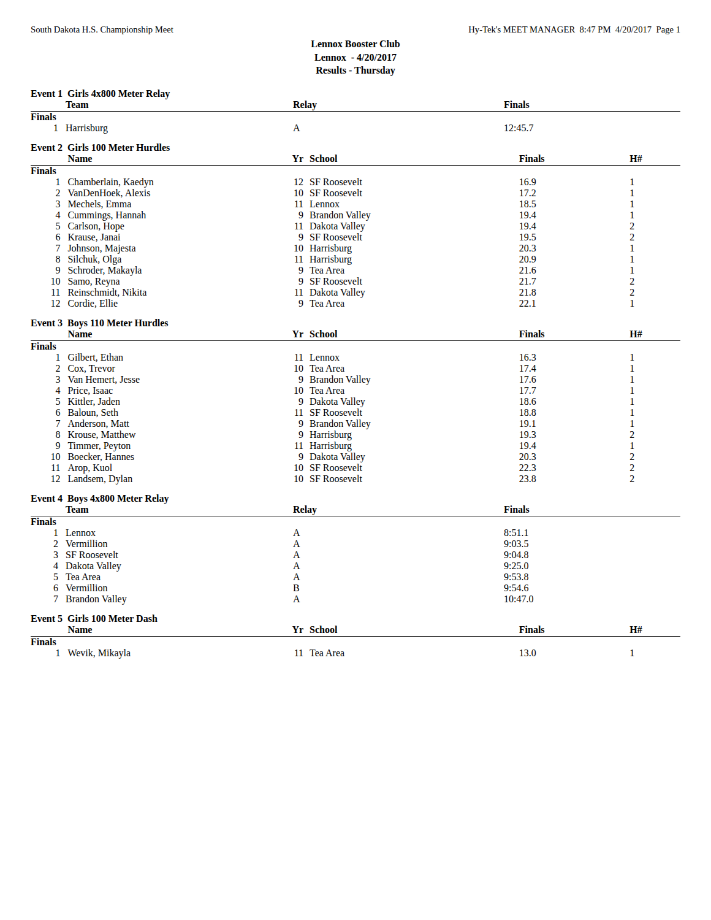South Dakota H.S. Championship Meet Hy-Tek's MEET MANAGER 8:47 PM 4/20/2017 Page 1
Lennox Booster Club
Lennox - 4/20/2017
Results - Thursday
Event 1 Girls 4x800 Meter Relay
| | Team | Relay | Finals | |
| --- | --- | --- | --- | --- |
| Finals |
| 1 | Harrisburg | A | 12:45.7 | |
Event 2 Girls 100 Meter Hurdles
| | Name | Yr | School | Finals | H# |
| --- | --- | --- | --- | --- | --- |
| Finals |
| 1 | Chamberlain, Kaedyn | 12 | SF Roosevelt | 16.9 | 1 |
| 2 | VanDenHoek, Alexis | 10 | SF Roosevelt | 17.2 | 1 |
| 3 | Mechels, Emma | 11 | Lennox | 18.5 | 1 |
| 4 | Cummings, Hannah | 9 | Brandon Valley | 19.4 | 1 |
| 5 | Carlson, Hope | 11 | Dakota Valley | 19.4 | 2 |
| 6 | Krause, Janai | 9 | SF Roosevelt | 19.5 | 2 |
| 7 | Johnson, Majesta | 10 | Harrisburg | 20.3 | 1 |
| 8 | Silchuk, Olga | 11 | Harrisburg | 20.9 | 1 |
| 9 | Schroder, Makayla | 9 | Tea Area | 21.6 | 1 |
| 10 | Samo, Reyna | 9 | SF Roosevelt | 21.7 | 2 |
| 11 | Reinschmidt, Nikita | 11 | Dakota Valley | 21.8 | 2 |
| 12 | Cordie, Ellie | 9 | Tea Area | 22.1 | 1 |
Event 3 Boys 110 Meter Hurdles
| | Name | Yr | School | Finals | H# |
| --- | --- | --- | --- | --- | --- |
| Finals |
| 1 | Gilbert, Ethan | 11 | Lennox | 16.3 | 1 |
| 2 | Cox, Trevor | 10 | Tea Area | 17.4 | 1 |
| 3 | Van Hemert, Jesse | 9 | Brandon Valley | 17.6 | 1 |
| 4 | Price, Isaac | 10 | Tea Area | 17.7 | 1 |
| 5 | Kittler, Jaden | 9 | Dakota Valley | 18.6 | 1 |
| 6 | Baloun, Seth | 11 | SF Roosevelt | 18.8 | 1 |
| 7 | Anderson, Matt | 9 | Brandon Valley | 19.1 | 1 |
| 8 | Krouse, Matthew | 9 | Harrisburg | 19.3 | 2 |
| 9 | Timmer, Peyton | 11 | Harrisburg | 19.4 | 1 |
| 10 | Boecker, Hannes | 9 | Dakota Valley | 20.3 | 2 |
| 11 | Arop, Kuol | 10 | SF Roosevelt | 22.3 | 2 |
| 12 | Landsem, Dylan | 10 | SF Roosevelt | 23.8 | 2 |
Event 4 Boys 4x800 Meter Relay
| | Team | Relay | Finals | |
| --- | --- | --- | --- | --- |
| Finals |
| 1 | Lennox | A | 8:51.1 | |
| 2 | Vermillion | A | 9:03.5 | |
| 3 | SF Roosevelt | A | 9:04.8 | |
| 4 | Dakota Valley | A | 9:25.0 | |
| 5 | Tea Area | A | 9:53.8 | |
| 6 | Vermillion | B | 9:54.6 | |
| 7 | Brandon Valley | A | 10:47.0 | |
Event 5 Girls 100 Meter Dash
| | Name | Yr | School | Finals | H# |
| --- | --- | --- | --- | --- | --- |
| Finals |
| 1 | Wevik, Mikayla | 11 | Tea Area | 13.0 | 1 |